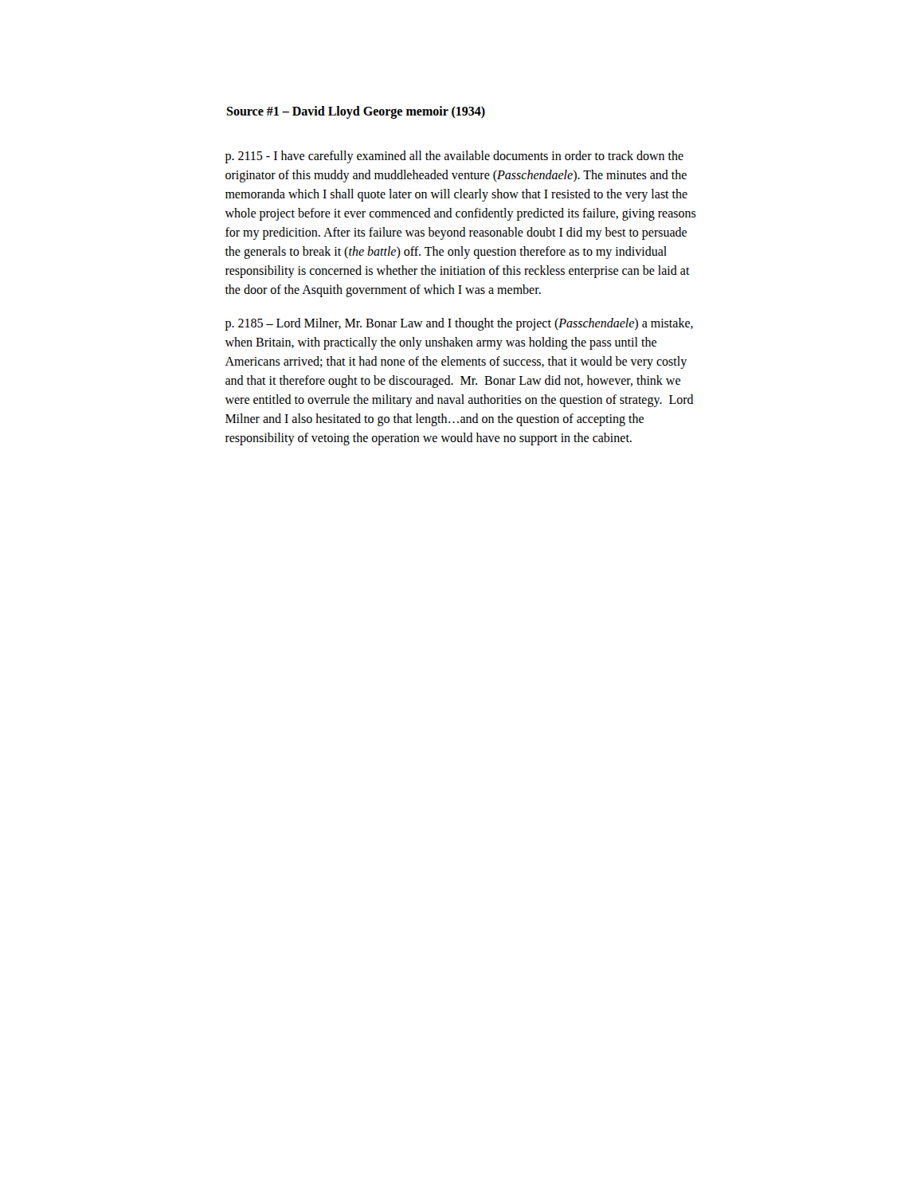Source #1 – David Lloyd George memoir (1934)
p. 2115 - I have carefully examined all the available documents in order to track down the originator of this muddy and muddleheaded venture (Passchendaele). The minutes and the memoranda which I shall quote later on will clearly show that I resisted to the very last the whole project before it ever commenced and confidently predicted its failure, giving reasons for my predicition. After its failure was beyond reasonable doubt I did my best to persuade the generals to break it (the battle) off. The only question therefore as to my individual responsibility is concerned is whether the initiation of this reckless enterprise can be laid at the door of the Asquith government of which I was a member.
p. 2185 – Lord Milner, Mr. Bonar Law and I thought the project (Passchendaele) a mistake, when Britain, with practically the only unshaken army was holding the pass until the Americans arrived; that it had none of the elements of success, that it would be very costly and that it therefore ought to be discouraged. Mr. Bonar Law did not, however, think we were entitled to overrule the military and naval authorities on the question of strategy. Lord Milner and I also hesitated to go that length…and on the question of accepting the responsibility of vetoing the operation we would have no support in the cabinet.